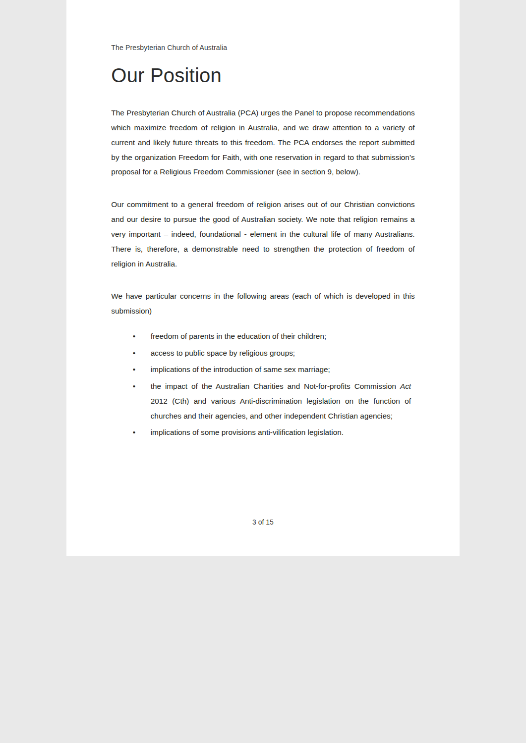The Presbyterian Church of Australia
Our Position
The Presbyterian Church of Australia (PCA) urges the Panel to propose recommendations which maximize freedom of religion in Australia, and we draw attention to a variety of current and likely future threats to this freedom. The PCA endorses the report submitted by the organization Freedom for Faith, with one reservation in regard to that submission’s proposal for a Religious Freedom Commissioner (see in section 9, below).
Our commitment to a general freedom of religion arises out of our Christian convictions and our desire to pursue the good of Australian society. We note that religion remains a very important – indeed, foundational - element in the cultural life of many Australians. There is, therefore, a demonstrable need to strengthen the protection of freedom of religion in Australia.
We have particular concerns in the following areas (each of which is developed in this submission)
freedom of parents in the education of their children;
access to public space by religious groups;
implications of the introduction of same sex marriage;
the impact of the Australian Charities and Not-for-profits Commission Act 2012 (Cth) and various Anti-discrimination legislation on the function of churches and their agencies, and other independent Christian agencies;
implications of some provisions anti-vilification legislation.
3 of 15